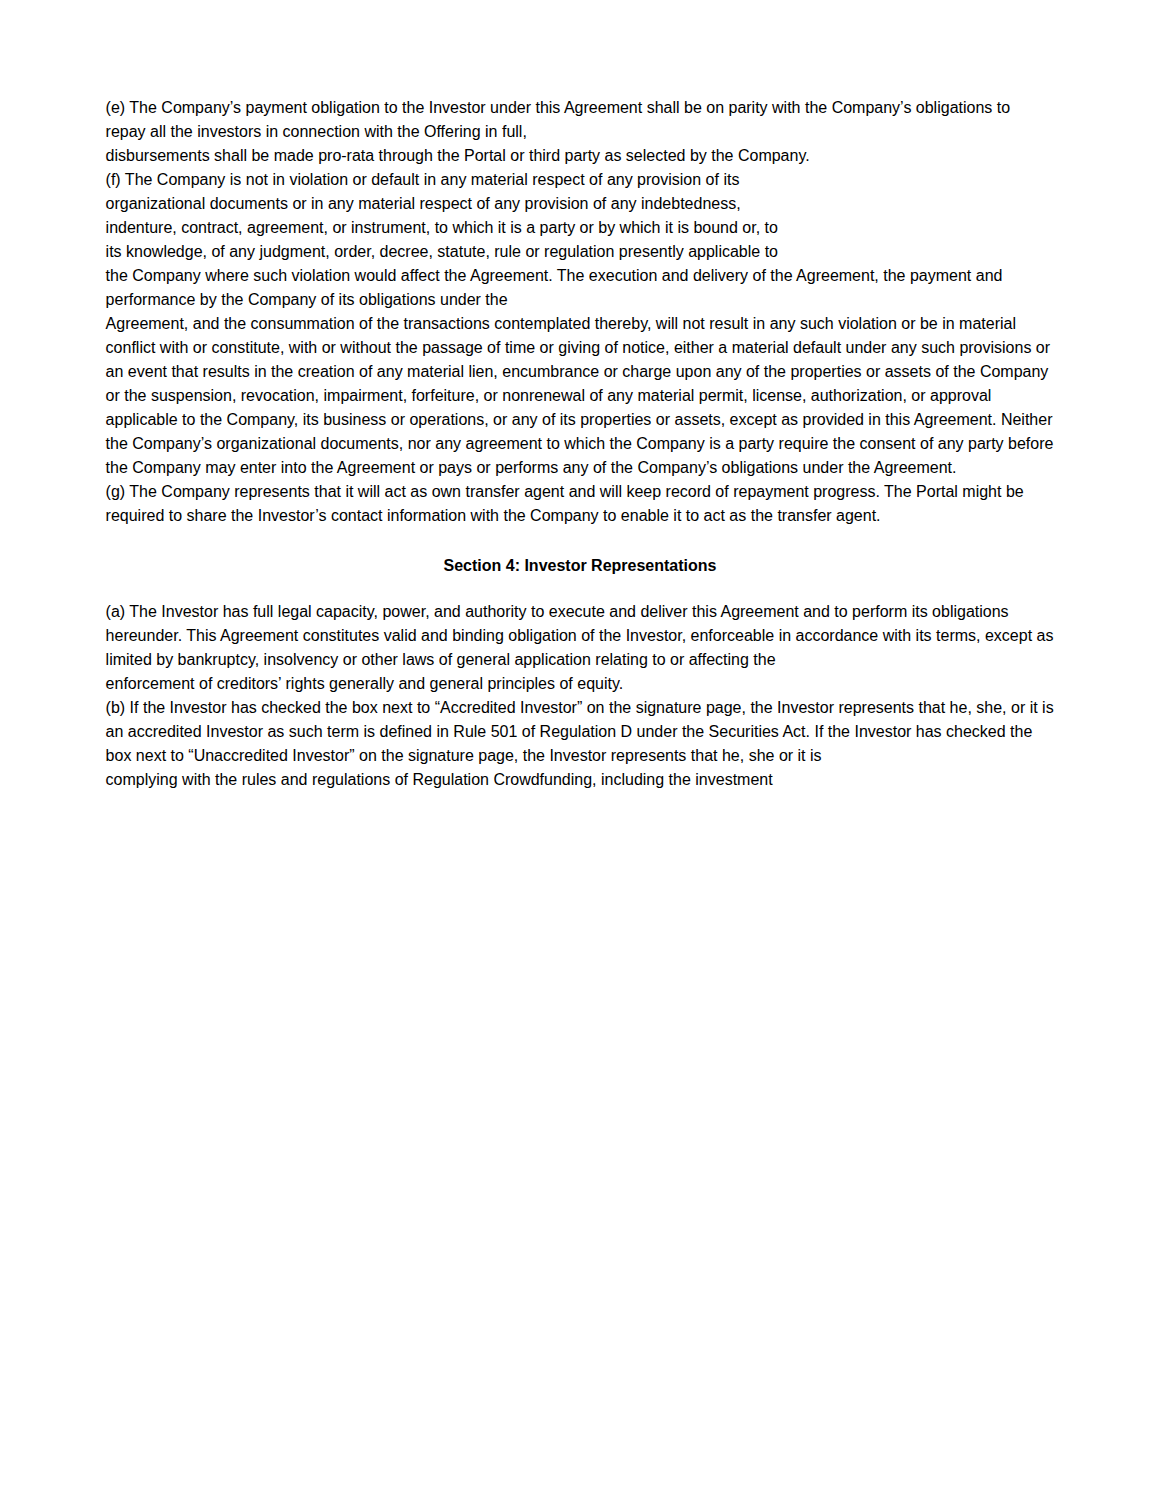(e) The Company’s payment obligation to the Investor under this Agreement shall be on parity with the Company’s obligations to repay all the investors in connection with the Offering in full,
disbursements shall be made pro-rata through the Portal or third party as selected by the Company.
(f) The Company is not in violation or default in any material respect of any provision of its
organizational documents or in any material respect of any provision of any indebtedness,
indenture, contract, agreement, or instrument, to which it is a party or by which it is bound or, to
its knowledge, of any judgment, order, decree, statute, rule or regulation presently applicable to
the Company where such violation would affect the Agreement. The execution and delivery of the Agreement, the payment and performance by the Company of its obligations under the
Agreement, and the consummation of the transactions contemplated thereby, will not result in any such violation or be in material conflict with or constitute, with or without the passage of time or giving of notice, either a material default under any such provisions or an event that results in the creation of any material lien, encumbrance or charge upon any of the properties or assets of the Company or the suspension, revocation, impairment, forfeiture, or nonrenewal of any material permit, license, authorization, or approval applicable to the Company, its business or operations, or any of its properties or assets, except as provided in this Agreement. Neither the Company’s organizational documents, nor any agreement to which the Company is a party require the consent of any party before the Company may enter into the Agreement or pays or performs any of the Company’s obligations under the Agreement.
(g) The Company represents that it will act as own transfer agent and will keep record of repayment progress. The Portal might be required to share the Investor’s contact information with the Company to enable it to act as the transfer agent.
Section 4: Investor Representations
(a) The Investor has full legal capacity, power, and authority to execute and deliver this Agreement and to perform its obligations hereunder. This Agreement constitutes valid and binding obligation of the Investor, enforceable in accordance with its terms, except as limited by bankruptcy, insolvency or other laws of general application relating to or affecting the
enforcement of creditors’ rights generally and general principles of equity.
(b) If the Investor has checked the box next to “Accredited Investor” on the signature page, the Investor represents that he, she, or it is an accredited Investor as such term is defined in Rule 501 of Regulation D under the Securities Act. If the Investor has checked the box next to “Unaccredited Investor” on the signature page, the Investor represents that he, she or it is
complying with the rules and regulations of Regulation Crowdfunding, including the investment